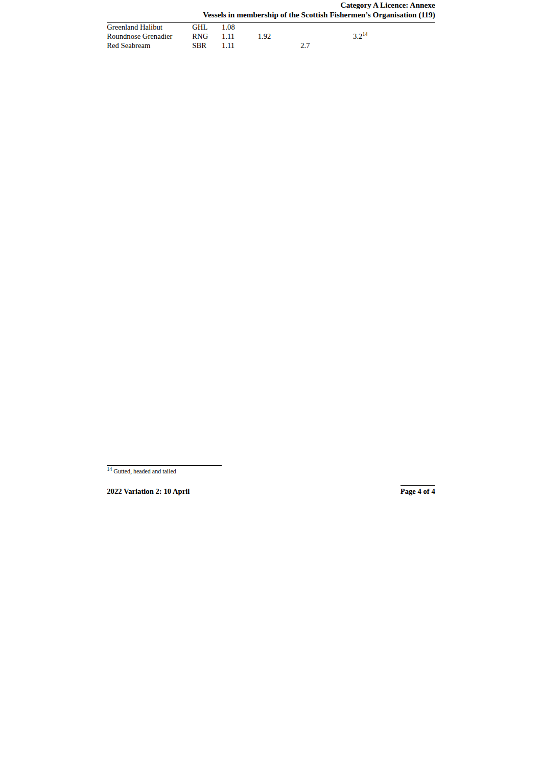Category A Licence: Annexe
Vessels in membership of the Scottish Fishermen’s Organisation (119)
| Greenland Halibut | GHL | 1.08 | | | |
| Roundnose Grenadier | RNG | 1.11 | 1.92 | | 3.2 14 |
| Red Seabream | SBR | 1.11 | | 2.7 | |
14 Gutted, headed and tailed
2022 Variation 2: 10 April
Page 4 of 4